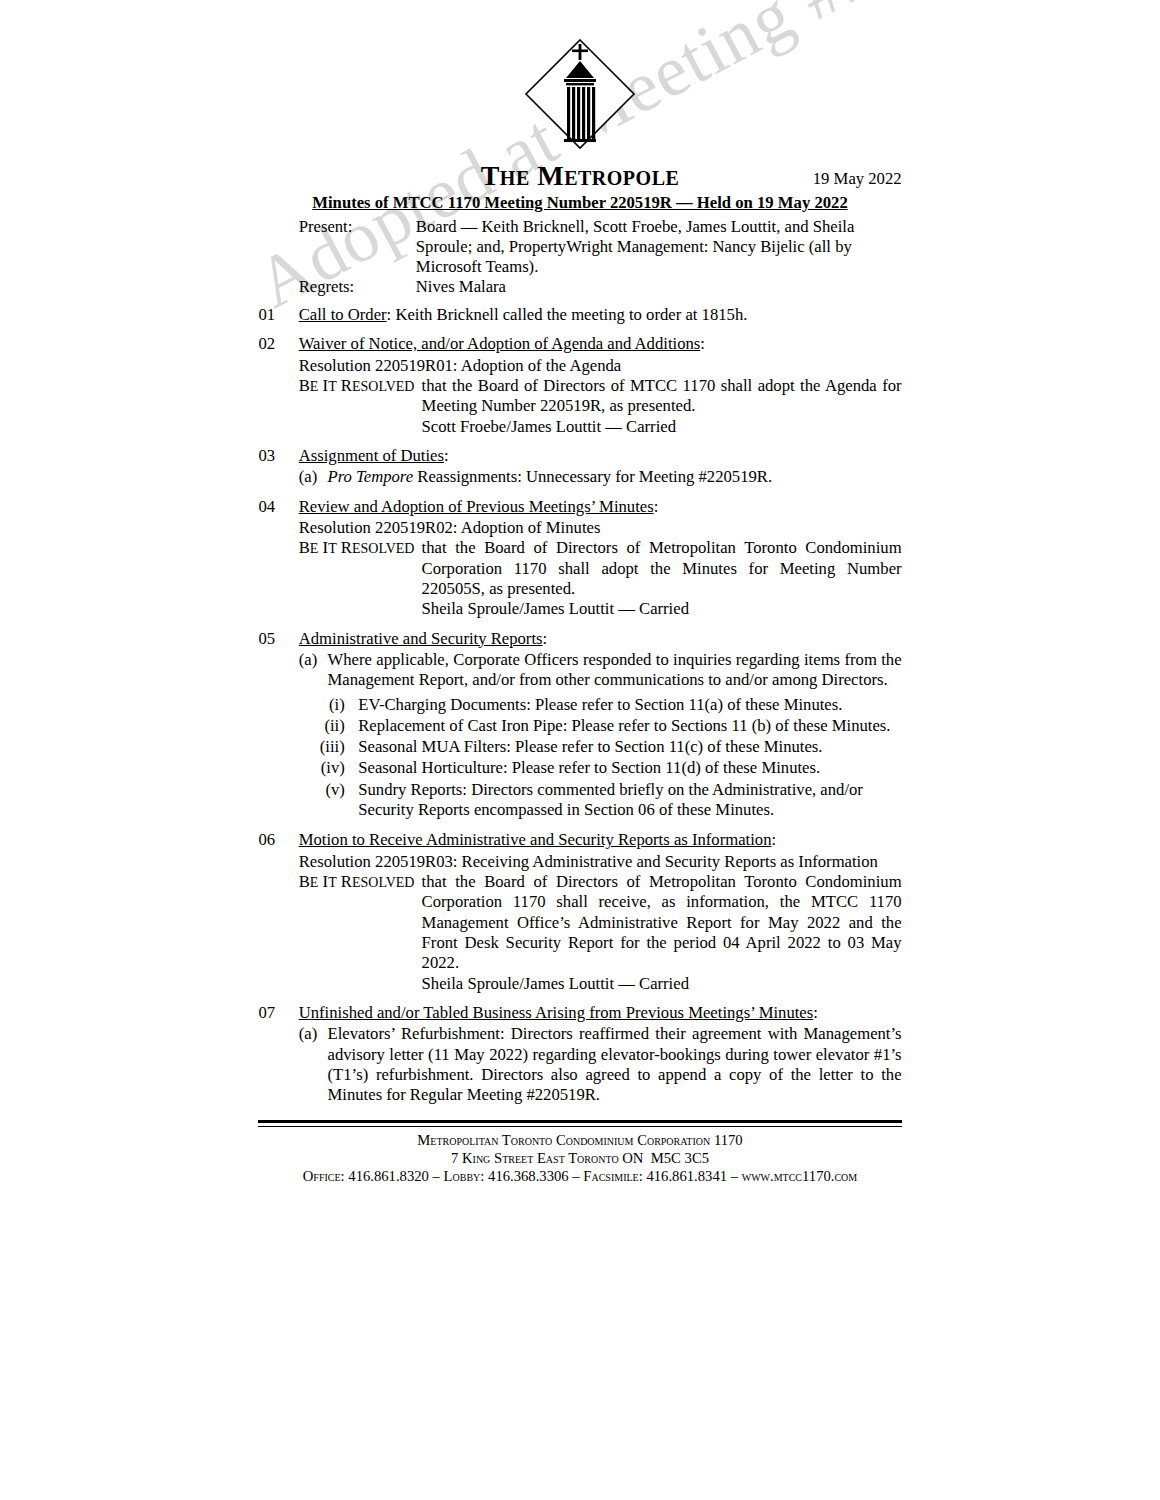Adopted at Meeting #220623R
The Metropole
19 May 2022
Minutes of MTCC 1170 Meeting Number 220519R — Held on 19 May 2022
| Present: | Board — Keith Bricknell, Scott Froebe, James Louttit, and Sheila Sproule; and, PropertyWright Management: Nancy Bijelic (all by Microsoft Teams). |
| Regrets: | Nives Malara |
01
Call to Order: Keith Bricknell called the meeting to order at 1815h.
02
Waiver of Notice, and/or Adoption of Agenda and Additions:
Resolution 220519R01: Adoption of the Agenda
BE IT RESOLVED
that the Board of Directors of MTCC 1170 shall adopt the Agenda for Meeting Number 220519R, as presented. Scott Froebe/James Louttit — Carried
03
Assignment of Duties:
(a)
Pro Tempore Reassignments: Unnecessary for Meeting #220519R.
04
Review and Adoption of Previous Meetings’ Minutes:
Resolution 220519R02: Adoption of Minutes
BE IT RESOLVED
that the Board of Directors of Metropolitan Toronto Condominium Corporation 1170 shall adopt the Minutes for Meeting Number 220505S, as presented. Sheila Sproule/James Louttit — Carried
05
Administrative and Security Reports:
(a)
Where applicable, Corporate Officers responded to inquiries regarding items from the Management Report, and/or from other communications to and/or among Directors.
(i) EV-Charging Documents: Please refer to Section 11(a) of these Minutes.
(ii) Replacement of Cast Iron Pipe: Please refer to Sections 11 (b) of these Minutes.
(iii) Seasonal MUA Filters: Please refer to Section 11(c) of these Minutes.
(iv) Seasonal Horticulture: Please refer to Section 11(d) of these Minutes.
(v) Sundry Reports: Directors commented briefly on the Administrative, and/or Security Reports encompassed in Section 06 of these Minutes.
06
Motion to Receive Administrative and Security Reports as Information:
Resolution 220519R03: Receiving Administrative and Security Reports as Information
BE IT RESOLVED
that the Board of Directors of Metropolitan Toronto Condominium Corporation 1170 shall receive, as information, the MTCC 1170 Management Office’s Administrative Report for May 2022 and the Front Desk Security Report for the period 04 April 2022 to 03 May 2022. Sheila Sproule/James Louttit — Carried
07
Unfinished and/or Tabled Business Arising from Previous Meetings’ Minutes:
(a)
Elevators’ Refurbishment: Directors reaffirmed their agreement with Management’s advisory letter (11 May 2022) regarding elevator-bookings during tower elevator #1’s (T1’s) refurbishment. Directors also agreed to append a copy of the letter to the Minutes for Regular Meeting #220519R.
Metropolitan Toronto Condominium Corporation 1170
7 King Street East Toronto ON M5C 3C5
Office: 416.861.8320 – Lobby: 416.368.3306 – Facsimile: 416.861.8341 – www.mtcc1170.com